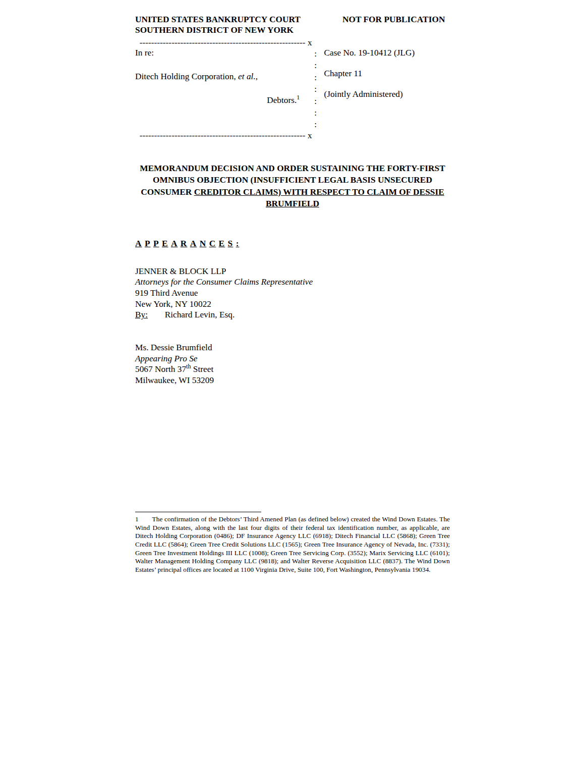United States Bankruptcy Court
Southern District of New York
Not for Publication
--------------------------------------------------------- x
| In re: Ditech Holding Corporation, et al. , Debtors. 1 | : : : : : : : | Case No. 19-10412 (JLG) Chapter 11 (Jointly Administered) |
--------------------------------------------------------- x
Memorandum Decision and Order Sustaining the Forty-First Omnibus Objection (Insufficient Legal Basis Unsecured Consumer Creditor Claims) with Respect to Claim of Dessie Brumfield
A P P E A R A N C E S :
Jenner & Block LLP
Attorneys for the Consumer Claims Representative
919 Third Avenue
New York, NY 10022
By: Richard Levin, Esq.
Ms. Dessie Brumfield
Appearing Pro Se
5067 North 37th Street
Milwaukee, WI 53209
1 The confirmation of the Debtors’ Third Amened Plan (as defined below) created the Wind Down Estates. The Wind Down Estates, along with the last four digits of their federal tax identification number, as applicable, are Ditech Holding Corporation (0486); DF Insurance Agency LLC (6918); Ditech Financial LLC (5868); Green Tree Credit LLC (5864); Green Tree Credit Solutions LLC (1565); Green Tree Insurance Agency of Nevada, Inc. (7331); Green Tree Investment Holdings III LLC (1008); Green Tree Servicing Corp. (3552); Marix Servicing LLC (6101); Walter Management Holding Company LLC (9818); and Walter Reverse Acquisition LLC (8837). The Wind Down Estates’ principal offices are located at 1100 Virginia Drive, Suite 100, Fort Washington, Pennsylvania 19034.